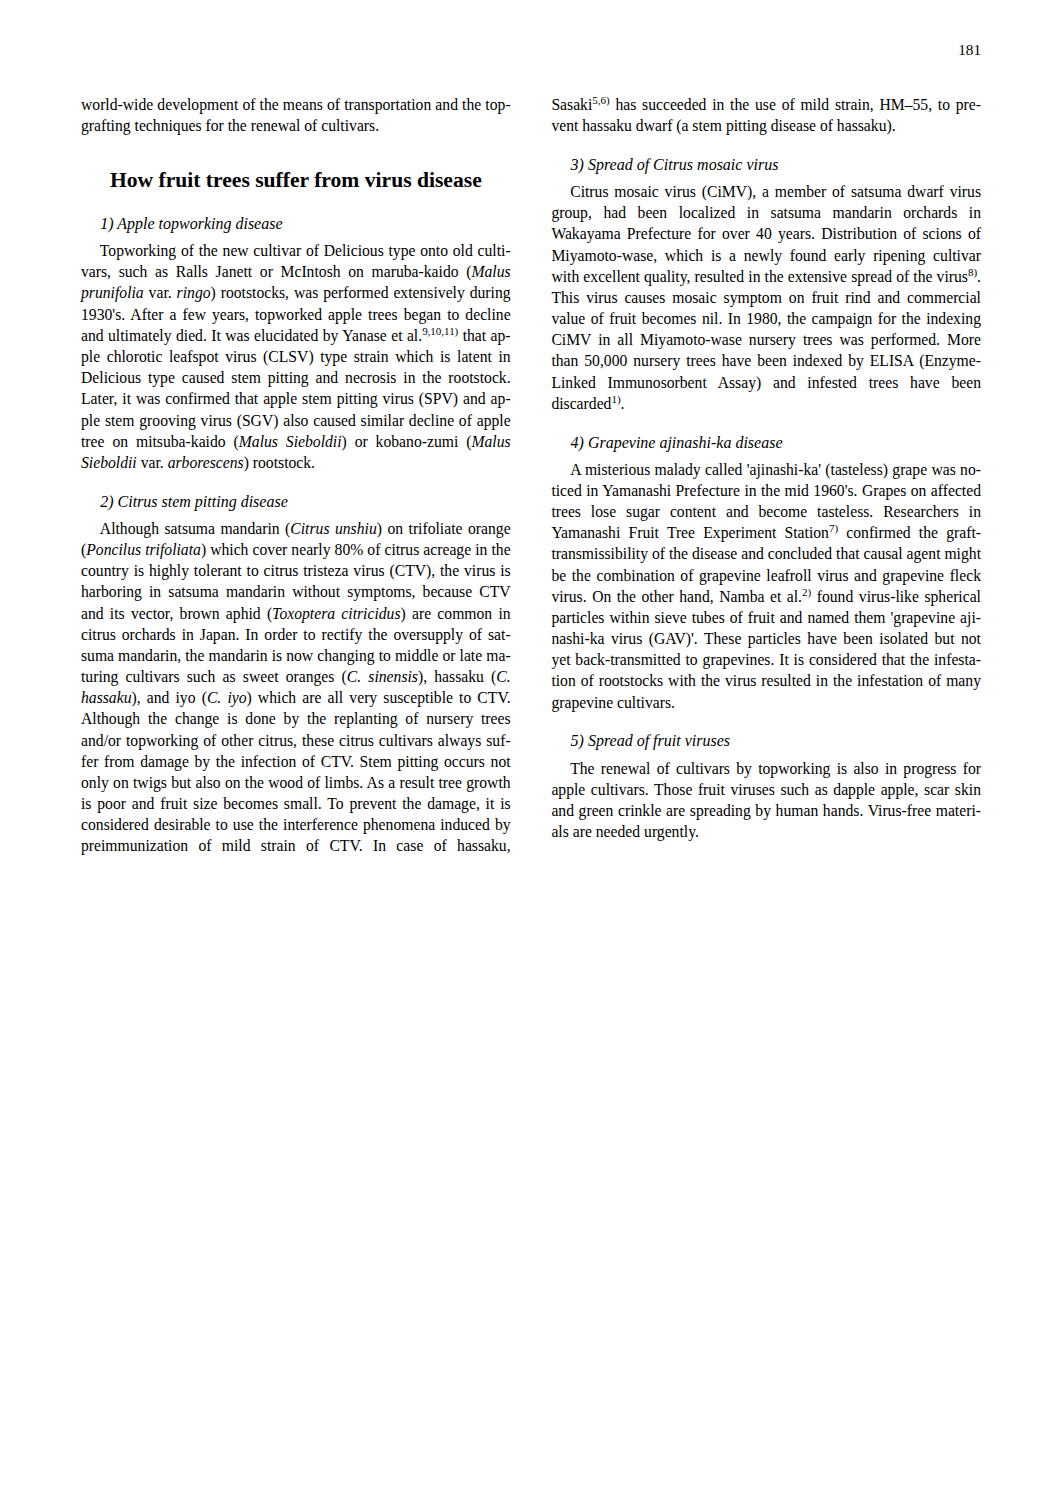181
world-wide development of the means of transportation and the top-grafting techniques for the renewal of cultivars.
How fruit trees suffer from virus disease
1) Apple topworking disease
Topworking of the new cultivar of Delicious type onto old cultivars, such as Ralls Janett or McIntosh on maruba-kaido (Malus prunifolia var. ringo) rootstocks, was performed extensively during 1930's. After a few years, topworked apple trees began to decline and ultimately died. It was elucidated by Yanase et al.9,10,11) that apple chlorotic leafspot virus (CLSV) type strain which is latent in Delicious type caused stem pitting and necrosis in the rootstock. Later, it was confirmed that apple stem pitting virus (SPV) and apple stem grooving virus (SGV) also caused similar decline of apple tree on mitsuba-kaido (Malus Sieboldii) or kobano-zumi (Malus Sieboldii var. arborescens) rootstock.
2) Citrus stem pitting disease
Although satsuma mandarin (Citrus unshiu) on trifoliate orange (Poncilus trifoliata) which cover nearly 80% of citrus acreage in the country is highly tolerant to citrus tristeza virus (CTV), the virus is harboring in satsuma mandarin without symptoms, because CTV and its vector, brown aphid (Toxoptera citricidus) are common in citrus orchards in Japan. In order to rectify the oversupply of satsuma mandarin, the mandarin is now changing to middle or late maturing cultivars such as sweet oranges (C. sinensis), hassaku (C. hassaku), and iyo (C. iyo) which are all very susceptible to CTV. Although the change is done by the replanting of nursery trees and/or topworking of other citrus, these citrus cultivars always suffer from damage by the infection of CTV. Stem pitting occurs not only on twigs but also on the wood of limbs. As a result tree growth is poor and fruit size becomes small. To prevent the damage, it is considered desirable to use the interference phenomena induced by preimmunization of mild strain of CTV. In case of hassaku, Sasaki5,6) has succeeded in the use of mild strain, HM–55, to prevent hassaku dwarf (a stem pitting disease of hassaku).
3) Spread of Citrus mosaic virus
Citrus mosaic virus (CiMV), a member of satsuma dwarf virus group, had been localized in satsuma mandarin orchards in Wakayama Prefecture for over 40 years. Distribution of scions of Miyamoto-wase, which is a newly found early ripening cultivar with excellent quality, resulted in the extensive spread of the virus8). This virus causes mosaic symptom on fruit rind and commercial value of fruit becomes nil. In 1980, the campaign for the indexing CiMV in all Miyamoto-wase nursery trees was performed. More than 50,000 nursery trees have been indexed by ELISA (Enzyme-Linked Immunosorbent Assay) and infested trees have been discarded1).
4) Grapevine ajinashi-ka disease
A misterious malady called 'ajinashi-ka' (tasteless) grape was noticed in Yamanashi Prefecture in the mid 1960's. Grapes on affected trees lose sugar content and become tasteless. Researchers in Yamanashi Fruit Tree Experiment Station7) confirmed the graft-transmissibility of the disease and concluded that causal agent might be the combination of grapevine leafroll virus and grapevine fleck virus. On the other hand, Namba et al.2) found virus-like spherical particles within sieve tubes of fruit and named them 'grapevine ajinashi-ka virus (GAV)'. These particles have been isolated but not yet back-transmitted to grapevines. It is considered that the infestation of rootstocks with the virus resulted in the infestation of many grapevine cultivars.
5) Spread of fruit viruses
The renewal of cultivars by topworking is also in progress for apple cultivars. Those fruit viruses such as dapple apple, scar skin and green crinkle are spreading by human hands. Virus-free materials are needed urgently.